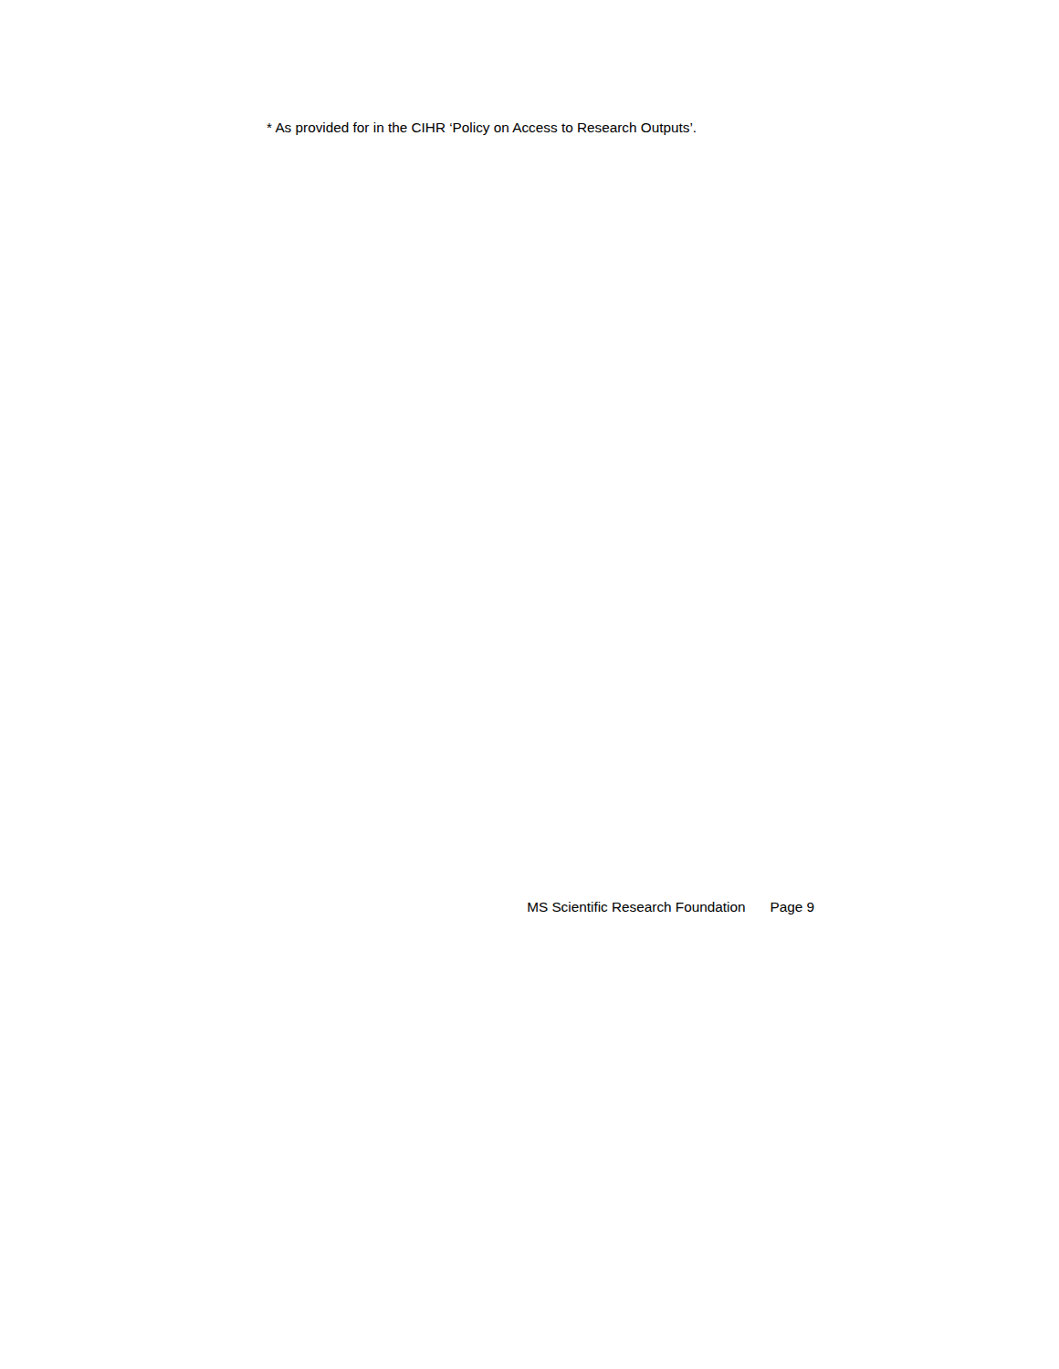* As provided for in the CIHR ‘Policy on Access to Research Outputs’.
MS Scientific Research Foundation Page 9